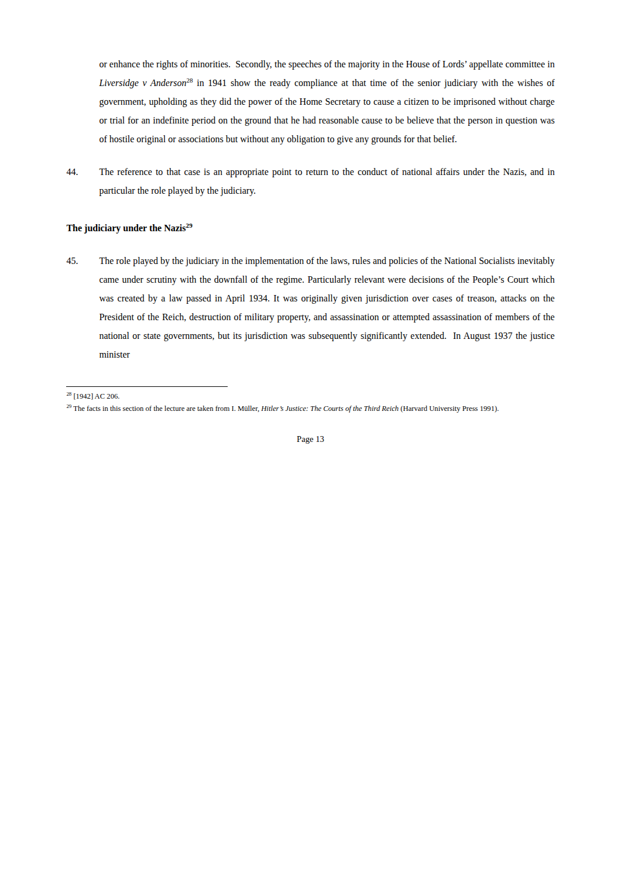or enhance the rights of minorities. Secondly, the speeches of the majority in the House of Lords’ appellate committee in Liversidge v Anderson28 in 1941 show the ready compliance at that time of the senior judiciary with the wishes of government, upholding as they did the power of the Home Secretary to cause a citizen to be imprisoned without charge or trial for an indefinite period on the ground that he had reasonable cause to be believe that the person in question was of hostile original or associations but without any obligation to give any grounds for that belief.
44.
The reference to that case is an appropriate point to return to the conduct of national affairs under the Nazis, and in particular the role played by the judiciary.
The judiciary under the Nazis29
45.
The role played by the judiciary in the implementation of the laws, rules and policies of the National Socialists inevitably came under scrutiny with the downfall of the regime. Particularly relevant were decisions of the People’s Court which was created by a law passed in April 1934. It was originally given jurisdiction over cases of treason, attacks on the President of the Reich, destruction of military property, and assassination or attempted assassination of members of the national or state governments, but its jurisdiction was subsequently significantly extended. In August 1937 the justice minister
28 [1942] AC 206.
29 The facts in this section of the lecture are taken from I. Müller, Hitler’s Justice: The Courts of the Third Reich (Harvard University Press 1991).
Page 13